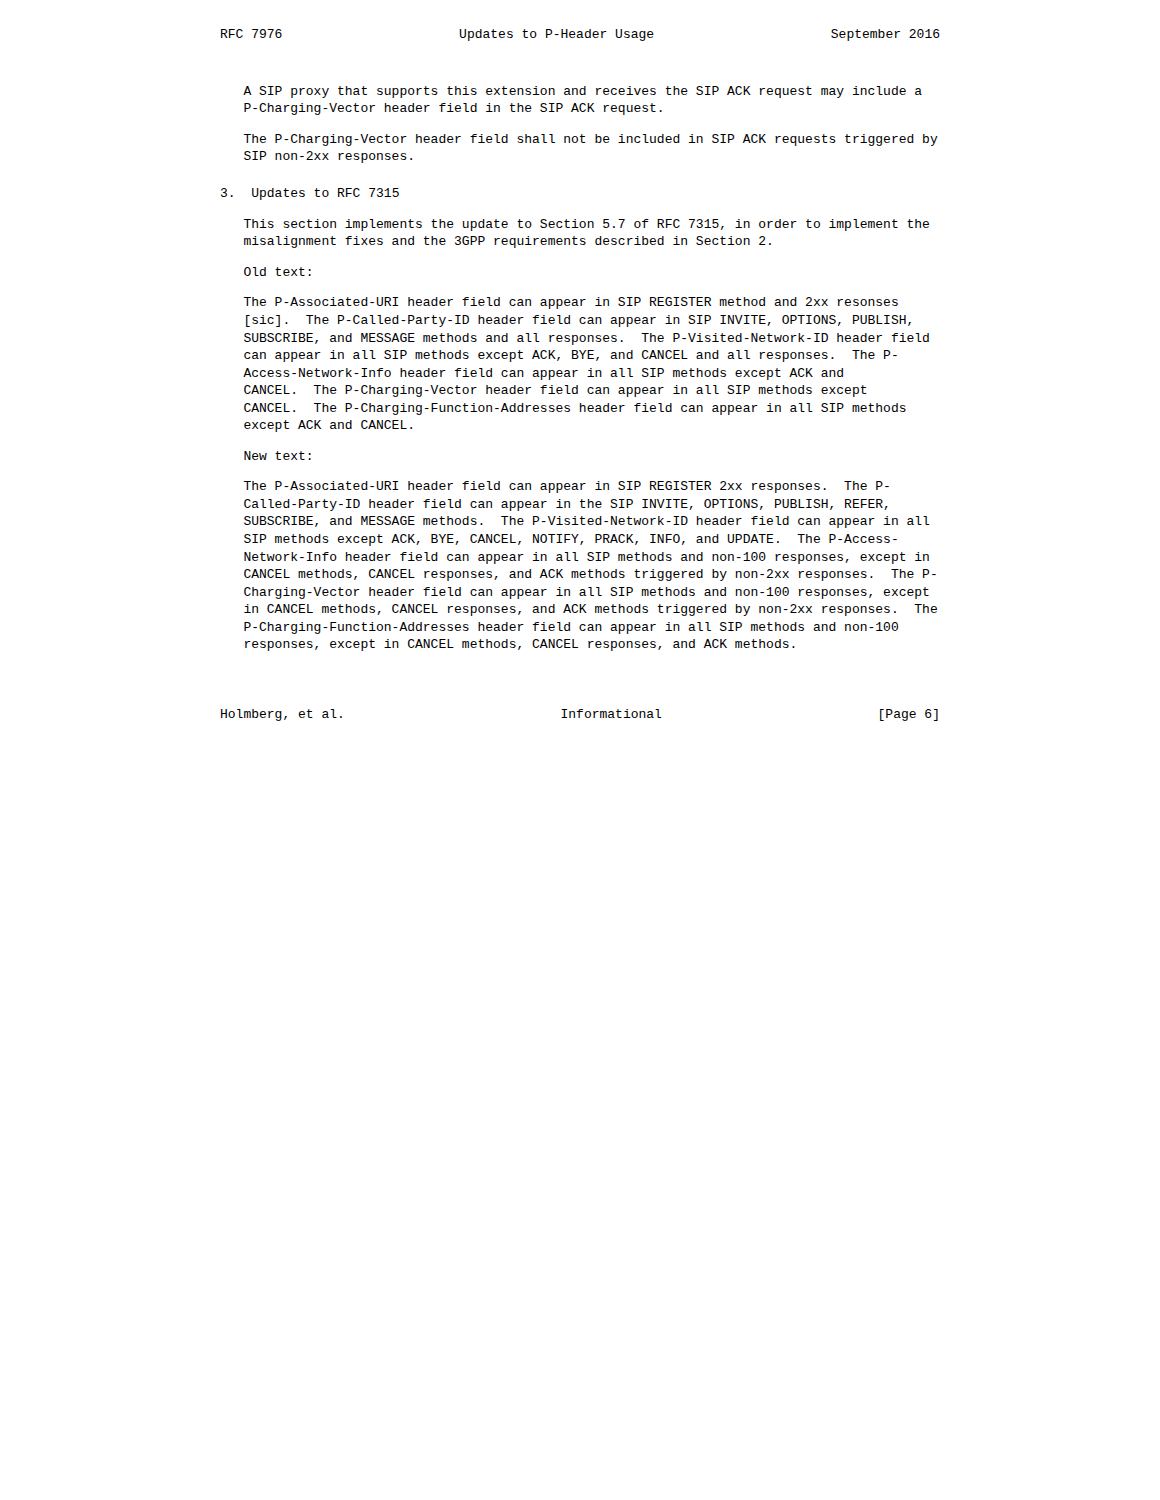RFC 7976 Updates to P-Header Usage September 2016
A SIP proxy that supports this extension and receives the SIP ACK request may include a P-Charging-Vector header field in the SIP ACK request.
The P-Charging-Vector header field shall not be included in SIP ACK requests triggered by SIP non-2xx responses.
3. Updates to RFC 7315
This section implements the update to Section 5.7 of RFC 7315, in order to implement the misalignment fixes and the 3GPP requirements described in Section 2.
Old text:
The P-Associated-URI header field can appear in SIP REGISTER method and 2xx resonses [sic]. The P-Called-Party-ID header field can appear in SIP INVITE, OPTIONS, PUBLISH, SUBSCRIBE, and MESSAGE methods and all responses. The P-Visited-Network-ID header field can appear in all SIP methods except ACK, BYE, and CANCEL and all responses. The P-Access-Network-Info header field can appear in all SIP methods except ACK and CANCEL. The P-Charging-Vector header field can appear in all SIP methods except CANCEL. The P-Charging-Function-Addresses header field can appear in all SIP methods except ACK and CANCEL.
New text:
The P-Associated-URI header field can appear in SIP REGISTER 2xx responses. The P-Called-Party-ID header field can appear in the SIP INVITE, OPTIONS, PUBLISH, REFER, SUBSCRIBE, and MESSAGE methods. The P-Visited-Network-ID header field can appear in all SIP methods except ACK, BYE, CANCEL, NOTIFY, PRACK, INFO, and UPDATE. The P-Access-Network-Info header field can appear in all SIP methods and non-100 responses, except in CANCEL methods, CANCEL responses, and ACK methods triggered by non-2xx responses. The P-Charging-Vector header field can appear in all SIP methods and non-100 responses, except in CANCEL methods, CANCEL responses, and ACK methods triggered by non-2xx responses. The P-Charging-Function-Addresses header field can appear in all SIP methods and non-100 responses, except in CANCEL methods, CANCEL responses, and ACK methods.
Holmberg, et al. Informational [Page 6]